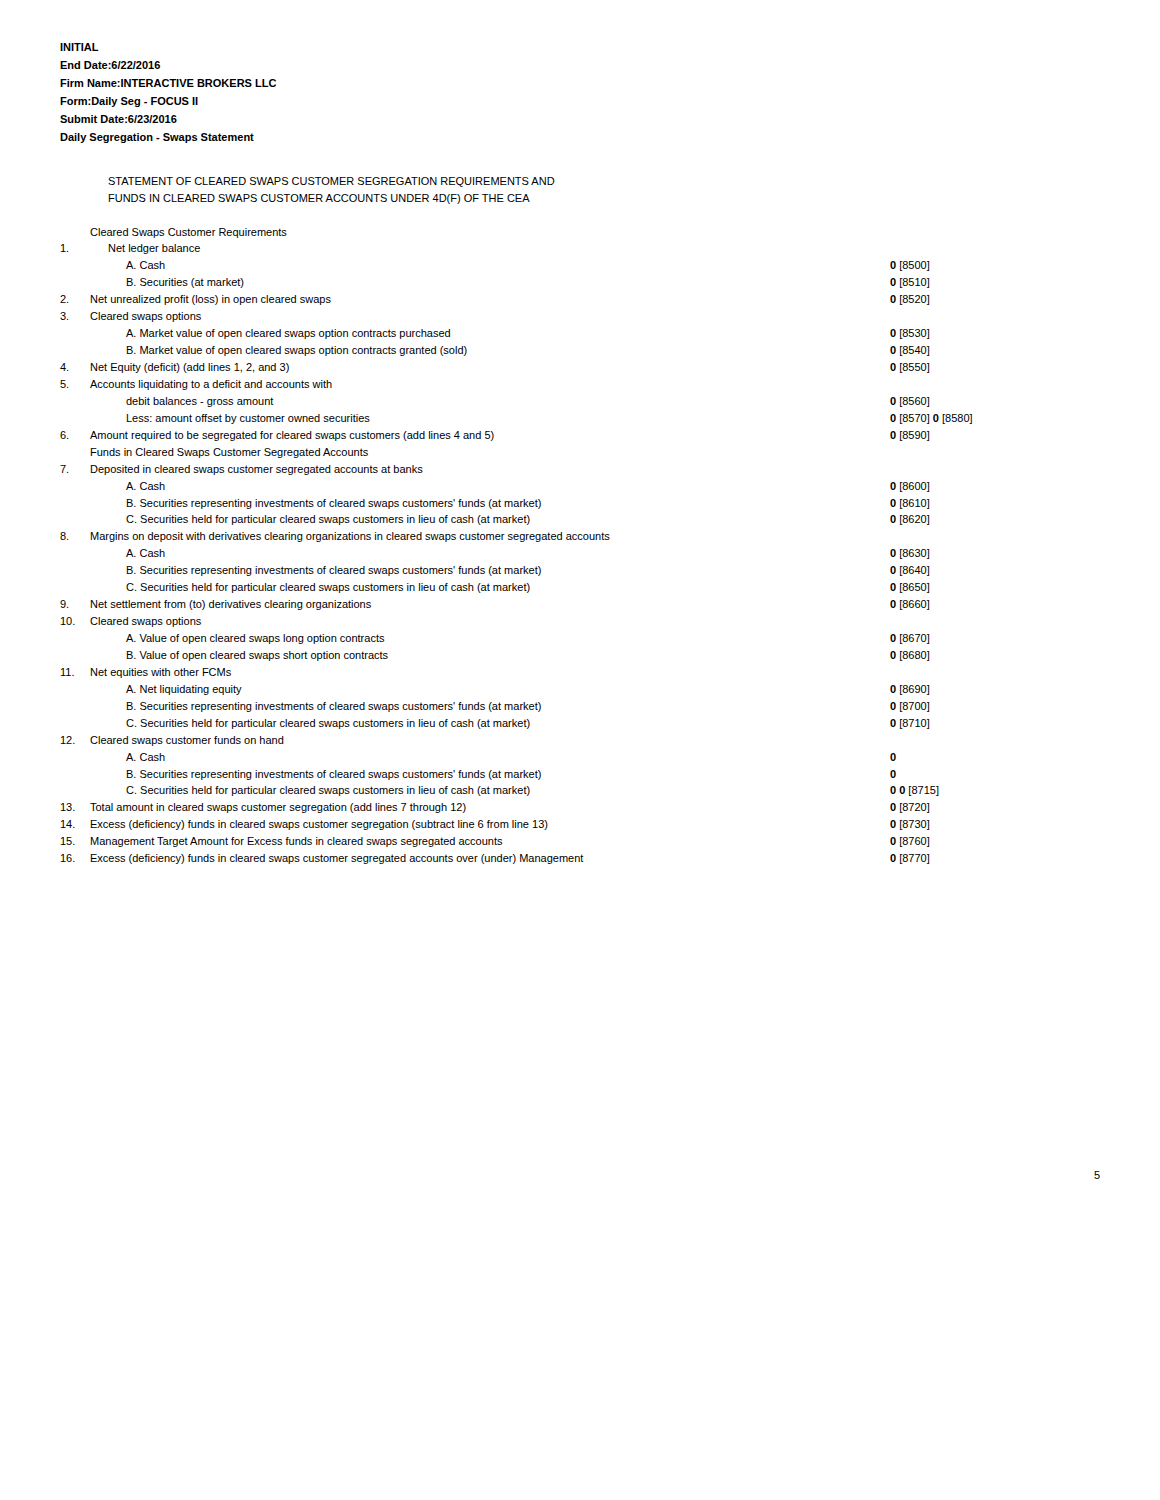INITIAL
End Date:6/22/2016
Firm Name:INTERACTIVE BROKERS LLC
Form:Daily Seg - FOCUS II
Submit Date:6/23/2016
Daily Segregation - Swaps Statement
STATEMENT OF CLEARED SWAPS CUSTOMER SEGREGATION REQUIREMENTS AND
FUNDS IN CLEARED SWAPS CUSTOMER ACCOUNTS UNDER 4D(F) OF THE CEA
| | Cleared Swaps Customer Requirements | |
| 1. | Net ledger balance | |
| | A. Cash | 0 [8500] |
| | B. Securities (at market) | 0 [8510] |
| 2. | Net unrealized profit (loss) in open cleared swaps | 0 [8520] |
| 3. | Cleared swaps options | |
| | A. Market value of open cleared swaps option contracts purchased | 0 [8530] |
| | B. Market value of open cleared swaps option contracts granted (sold) | 0 [8540] |
| 4. | Net Equity (deficit) (add lines 1, 2, and 3) | 0 [8550] |
| 5. | Accounts liquidating to a deficit and accounts with | |
| | debit balances - gross amount | 0 [8560] |
| | Less: amount offset by customer owned securities | 0 [8570] 0 [8580] |
| 6. | Amount required to be segregated for cleared swaps customers (add lines 4 and 5) | 0 [8590] |
| | Funds in Cleared Swaps Customer Segregated Accounts | |
| 7. | Deposited in cleared swaps customer segregated accounts at banks | |
| | A. Cash | 0 [8600] |
| | B. Securities representing investments of cleared swaps customers' funds (at market) | 0 [8610] |
| | C. Securities held for particular cleared swaps customers in lieu of cash (at market) | 0 [8620] |
| 8. | Margins on deposit with derivatives clearing organizations in cleared swaps customer segregated accounts | |
| | A. Cash | 0 [8630] |
| | B. Securities representing investments of cleared swaps customers' funds (at market) | 0 [8640] |
| | C. Securities held for particular cleared swaps customers in lieu of cash (at market) | 0 [8650] |
| 9. | Net settlement from (to) derivatives clearing organizations | 0 [8660] |
| 10. | Cleared swaps options | |
| | A. Value of open cleared swaps long option contracts | 0 [8670] |
| | B. Value of open cleared swaps short option contracts | 0 [8680] |
| 11. | Net equities with other FCMs | |
| | A. Net liquidating equity | 0 [8690] |
| | B. Securities representing investments of cleared swaps customers' funds (at market) | 0 [8700] |
| | C. Securities held for particular cleared swaps customers in lieu of cash (at market) | 0 [8710] |
| 12. | Cleared swaps customer funds on hand | |
| | A. Cash | 0 |
| | B. Securities representing investments of cleared swaps customers' funds (at market) | 0 |
| | C. Securities held for particular cleared swaps customers in lieu of cash (at market) | 0 0 [8715] |
| 13. | Total amount in cleared swaps customer segregation (add lines 7 through 12) | 0 [8720] |
| 14. | Excess (deficiency) funds in cleared swaps customer segregation (subtract line 6 from line 13) | 0 [8730] |
| 15. | Management Target Amount for Excess funds in cleared swaps segregated accounts | 0 [8760] |
| 16. | Excess (deficiency) funds in cleared swaps customer segregated accounts over (under) Management | 0 [8770] |
5